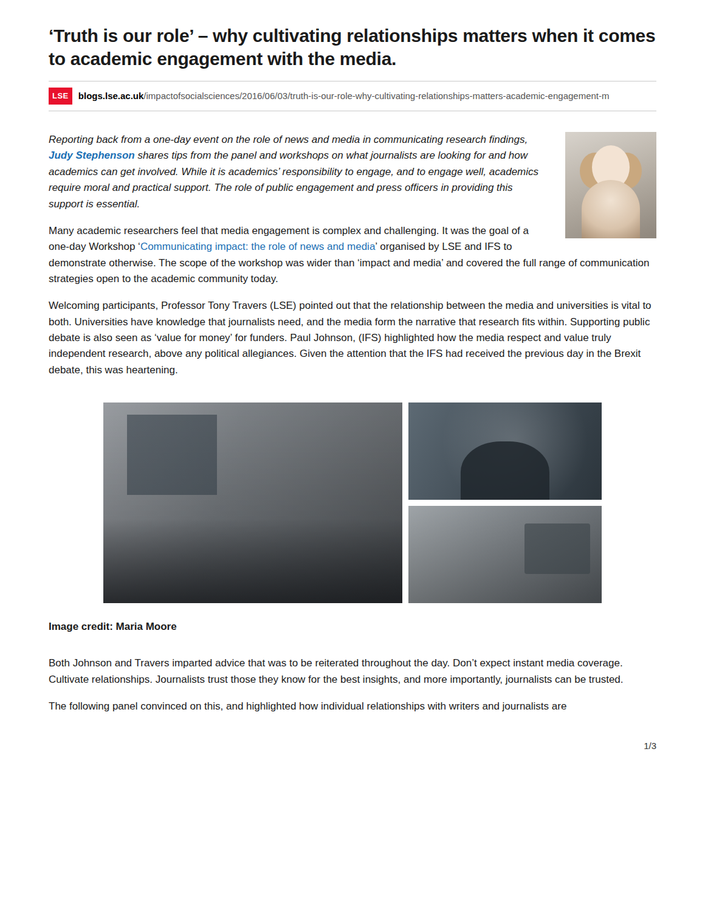‘Truth is our role’ – why cultivating relationships matters when it comes to academic engagement with the media.
LSE blogs.lse.ac.uk/impactofsocialsciences/2016/06/03/truth-is-our-role-why-cultivating-relationships-matters-academic-engagement-m
Reporting back from a one-day event on the role of news and media in communicating research findings, Judy Stephenson shares tips from the panel and workshops on what journalists are looking for and how academics can get involved. While it is academics’ responsibility to engage, and to engage well, academics require moral and practical support. The role of public engagement and press officers in providing this support is essential.
Many academic researchers feel that media engagement is complex and challenging. It was the goal of a one-day Workshop ‘Communicating impact: the role of news and media’ organised by LSE and IFS to demonstrate otherwise. The scope of the workshop was wider than ‘impact and media’ and covered the full range of communication strategies open to the academic community today.
Welcoming participants, Professor Tony Travers (LSE) pointed out that the relationship between the media and universities is vital to both. Universities have knowledge that journalists need, and the media form the narrative that research fits within. Supporting public debate is also seen as ‘value for money’ for funders. Paul Johnson, (IFS) highlighted how the media respect and value truly independent research, above any political allegiances. Given the attention that the IFS had received the previous day in the Brexit debate, this was heartening.
Image credit: Maria Moore
Both Johnson and Travers imparted advice that was to be reiterated throughout the day. Don’t expect instant media coverage. Cultivate relationships. Journalists trust those they know for the best insights, and more importantly, journalists can be trusted.
The following panel convinced on this, and highlighted how individual relationships with writers and journalists are
1/3